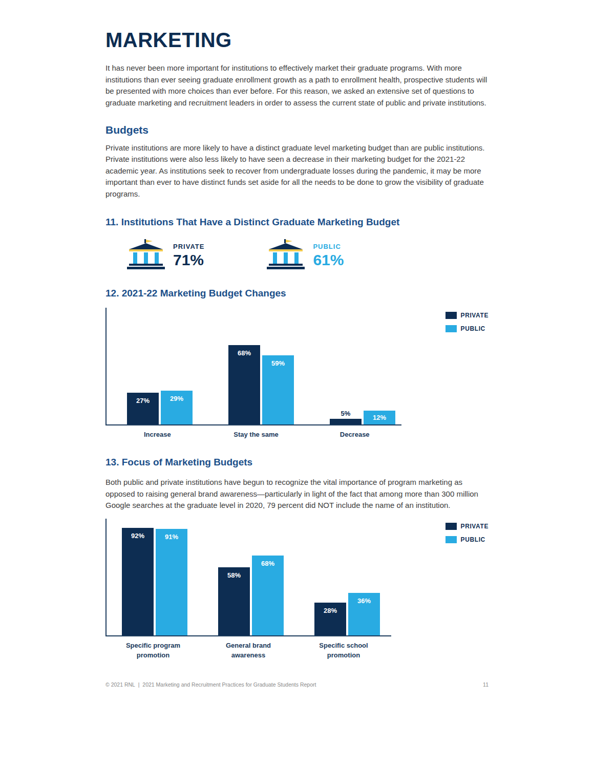MARKETING
It has never been more important for institutions to effectively market their graduate programs. With more institutions than ever seeing graduate enrollment growth as a path to enrollment health, prospective students will be presented with more choices than ever before. For this reason, we asked an extensive set of questions to graduate marketing and recruitment leaders in order to assess the current state of public and private institutions.
Budgets
Private institutions are more likely to have a distinct graduate level marketing budget than are public institutions. Private institutions were also less likely to have seen a decrease in their marketing budget for the 2021-22 academic year. As institutions seek to recover from undergraduate losses during the pandemic, it may be more important than ever to have distinct funds set aside for all the needs to be done to grow the visibility of graduate programs.
11. Institutions That Have a Distinct Graduate Marketing Budget
PRIVATE
71%
PUBLIC
61%
12. 2021-22 Marketing Budget Changes
PRIVATE
PUBLIC
27%
29%
68%
59%
5%
12%
Increase
Stay the same
Decrease
13. Focus of Marketing Budgets
Both public and private institutions have begun to recognize the vital importance of program marketing as opposed to raising general brand awareness—particularly in light of the fact that among more than 300 million Google searches at the graduate level in 2020, 79 percent did NOT include the name of an institution.
PRIVATE
PUBLIC
92%
91%
58%
68%
28%
36%
Specific program
promotion
General brand
awareness
Specific school
promotion
© 2021 RNL | 2021 Marketing and Recruitment Practices for Graduate Students Report 11